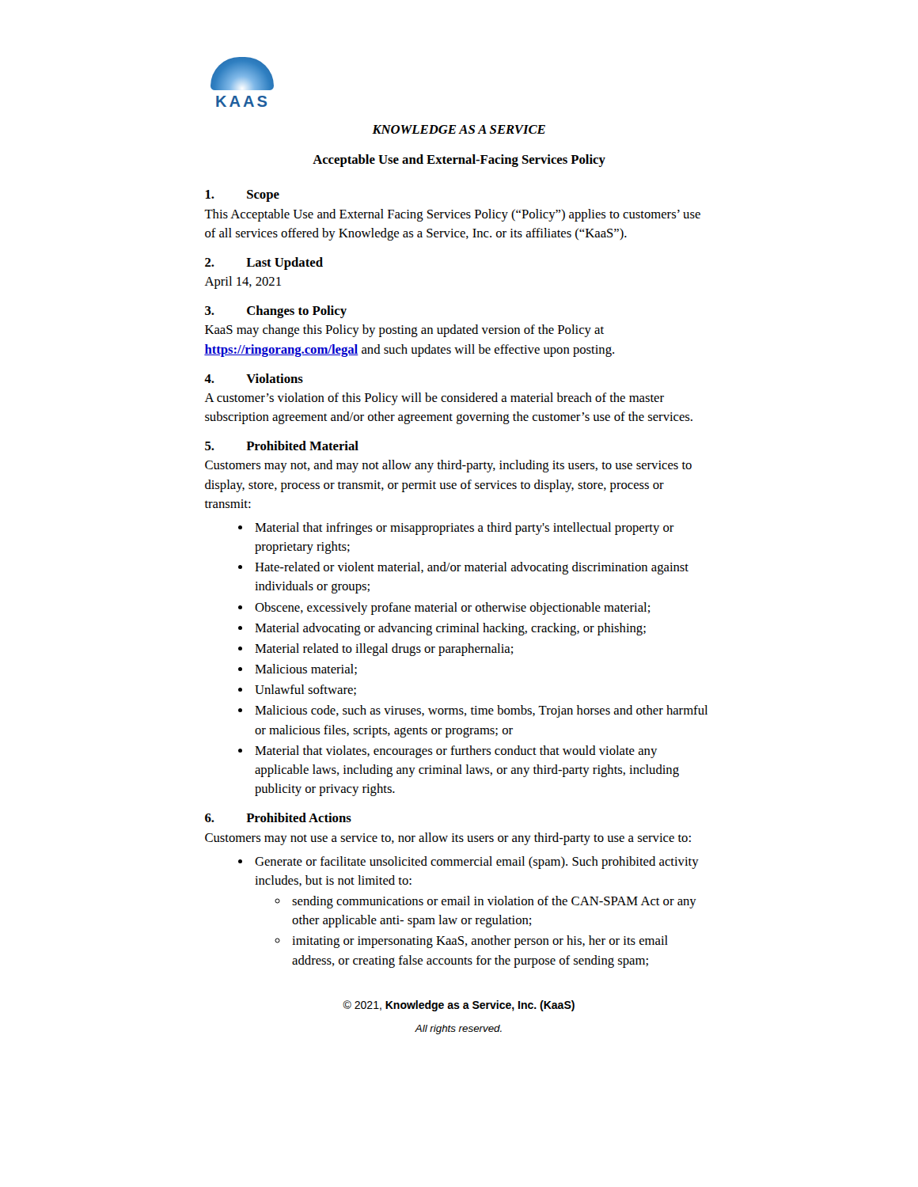KAAS
KNOWLEDGE AS A SERVICE
Acceptable Use and External-Facing Services Policy
1. Scope
This Acceptable Use and External Facing Services Policy (“Policy”) applies to customers’ use of all services offered by Knowledge as a Service, Inc. or its affiliates (“KaaS”).
2. Last Updated
April 14, 2021
3. Changes to Policy
KaaS may change this Policy by posting an updated version of the Policy at https://ringorang.com/legal and such updates will be effective upon posting.
4. Violations
A customer’s violation of this Policy will be considered a material breach of the master subscription agreement and/or other agreement governing the customer’s use of the services.
5. Prohibited Material
Customers may not, and may not allow any third-party, including its users, to use services to display, store, process or transmit, or permit use of services to display, store, process or transmit:
Material that infringes or misappropriates a third party's intellectual property or proprietary rights;
Hate-related or violent material, and/or material advocating discrimination against individuals or groups;
Obscene, excessively profane material or otherwise objectionable material;
Material advocating or advancing criminal hacking, cracking, or phishing;
Material related to illegal drugs or paraphernalia;
Malicious material;
Unlawful software;
Malicious code, such as viruses, worms, time bombs, Trojan horses and other harmful or malicious files, scripts, agents or programs; or
Material that violates, encourages or furthers conduct that would violate any applicable laws, including any criminal laws, or any third-party rights, including publicity or privacy rights.
6. Prohibited Actions
Customers may not use a service to, nor allow its users or any third-party to use a service to:
Generate or facilitate unsolicited commercial email (spam). Such prohibited activity includes, but is not limited to:
sending communications or email in violation of the CAN-SPAM Act or any other applicable anti- spam law or regulation;
imitating or impersonating KaaS, another person or his, her or its email address, or creating false accounts for the purpose of sending spam;
© 2021, Knowledge as a Service, Inc. (KaaS)
All rights reserved.